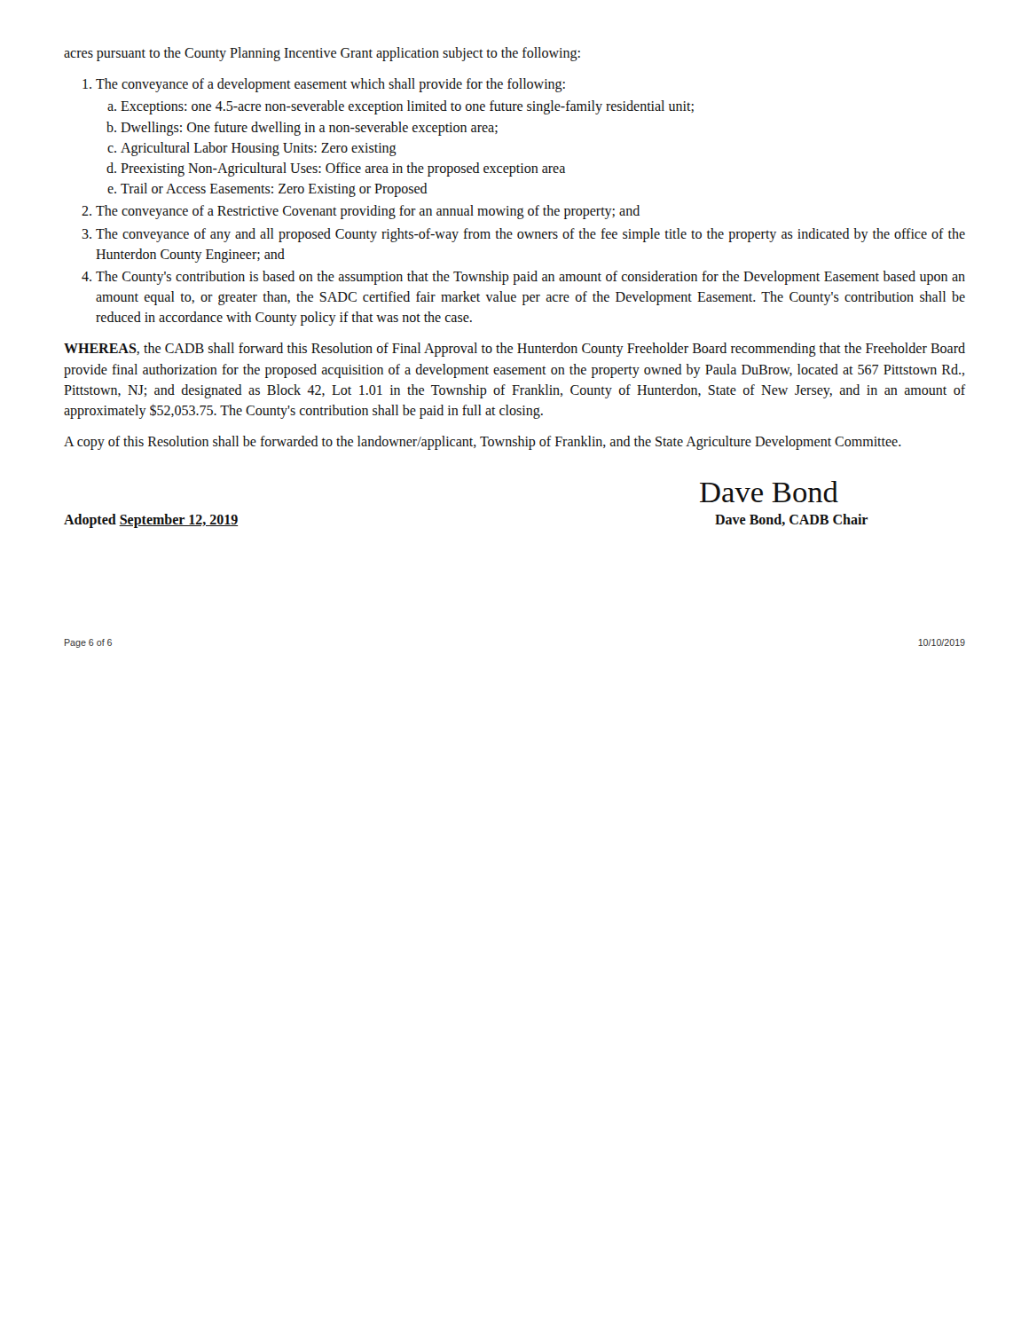acres pursuant to the County Planning Incentive Grant application subject to the following:
The conveyance of a development easement which shall provide for the following:
Exceptions: one 4.5-acre non-severable exception limited to one future single-family residential unit;
Dwellings: One future dwelling in a non-severable exception area;
Agricultural Labor Housing Units: Zero existing
Preexisting Non-Agricultural Uses: Office area in the proposed exception area
Trail or Access Easements: Zero Existing or Proposed
The conveyance of a Restrictive Covenant providing for an annual mowing of the property; and
The conveyance of any and all proposed County rights-of-way from the owners of the fee simple title to the property as indicated by the office of the Hunterdon County Engineer; and
The County's contribution is based on the assumption that the Township paid an amount of consideration for the Development Easement based upon an amount equal to, or greater than, the SADC certified fair market value per acre of the Development Easement. The County's contribution shall be reduced in accordance with County policy if that was not the case.
WHEREAS, the CADB shall forward this Resolution of Final Approval to the Hunterdon County Freeholder Board recommending that the Freeholder Board provide final authorization for the proposed acquisition of a development easement on the property owned by Paula DuBrow, located at 567 Pittstown Rd., Pittstown, NJ; and designated as Block 42, Lot 1.01 in the Township of Franklin, County of Hunterdon, State of New Jersey, and in an amount of approximately $52,053.75. The County's contribution shall be paid in full at closing.
A copy of this Resolution shall be forwarded to the landowner/applicant, Township of Franklin, and the State Agriculture Development Committee.
Adopted September 12, 2019
Dave Bond
Dave Bond, CADB Chair
Page 6 of 6 10/10/2019